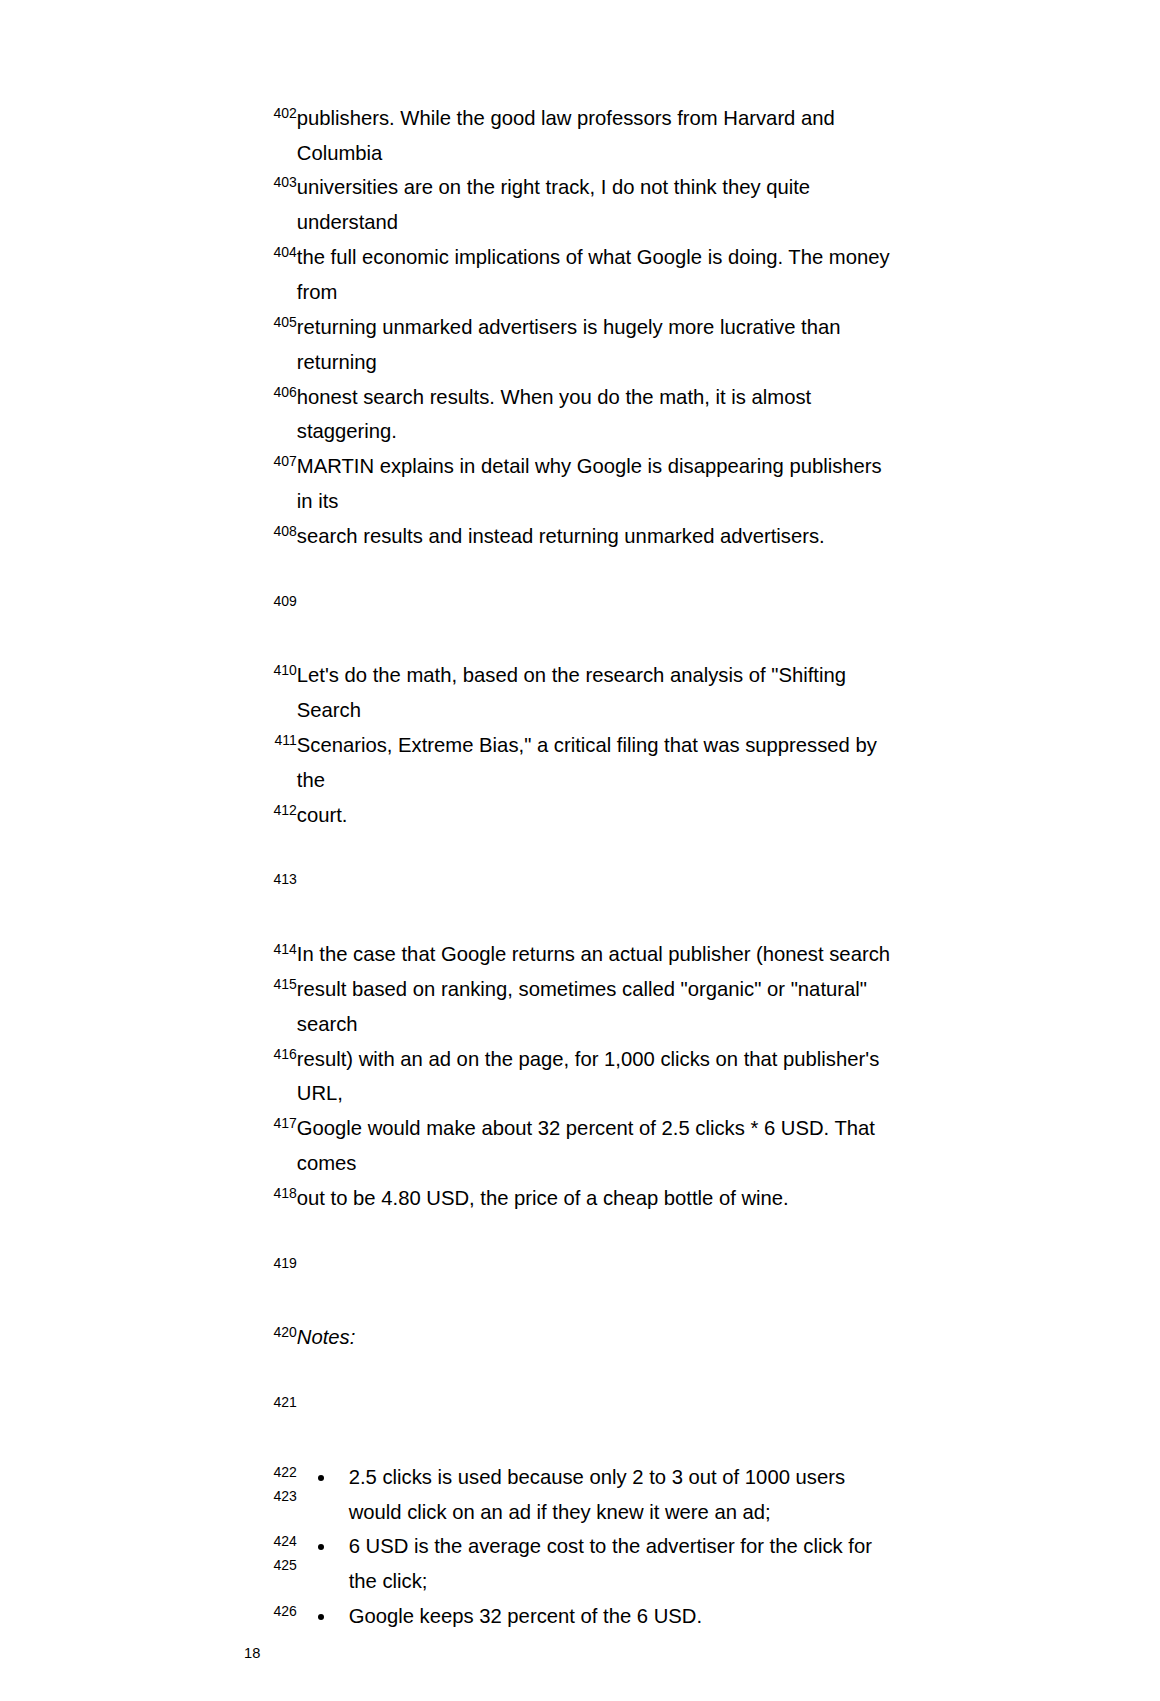| 402 | publishers. While the good law professors from Harvard and Columbia |
| 403 | universities are on the right track, I do not think they quite understand |
| 404 | the full economic implications of what Google is doing. The money from |
| 405 | returning unmarked advertisers is hugely more lucrative than returning |
| 406 | honest search results. When you do the math, it is almost staggering. |
| 407 | MARTIN explains in detail why Google is disappearing publishers in its |
| 408 | search results and instead returning unmarked advertisers. |
| 409 | |
| 410 | Let's do the math, based on the research analysis of "Shifting Search |
| 411 | Scenarios, Extreme Bias," a critical filing that was suppressed by the |
| 412 | court. |
| 413 | |
| 414 | In the case that Google returns an actual publisher (honest search |
| 415 | result based on ranking, sometimes called "organic" or "natural" search |
| 416 | result) with an ad on the page, for 1,000 clicks on that publisher's URL, |
| 417 | Google would make about 32 percent of 2.5 clicks * 6 USD. That comes |
| 418 | out to be 4.80 USD, the price of a cheap bottle of wine. |
| 419 | |
| 420 | Notes: |
| 421 | |
| 422 423 | 2.5 clicks is used because only 2 to 3 out of 1000 users would click on an ad if they knew it were an ad; |
| 424 425 | 6 USD is the average cost to the advertiser for the click for the click; |
| 426 | Google keeps 32 percent of the 6 USD. |
18